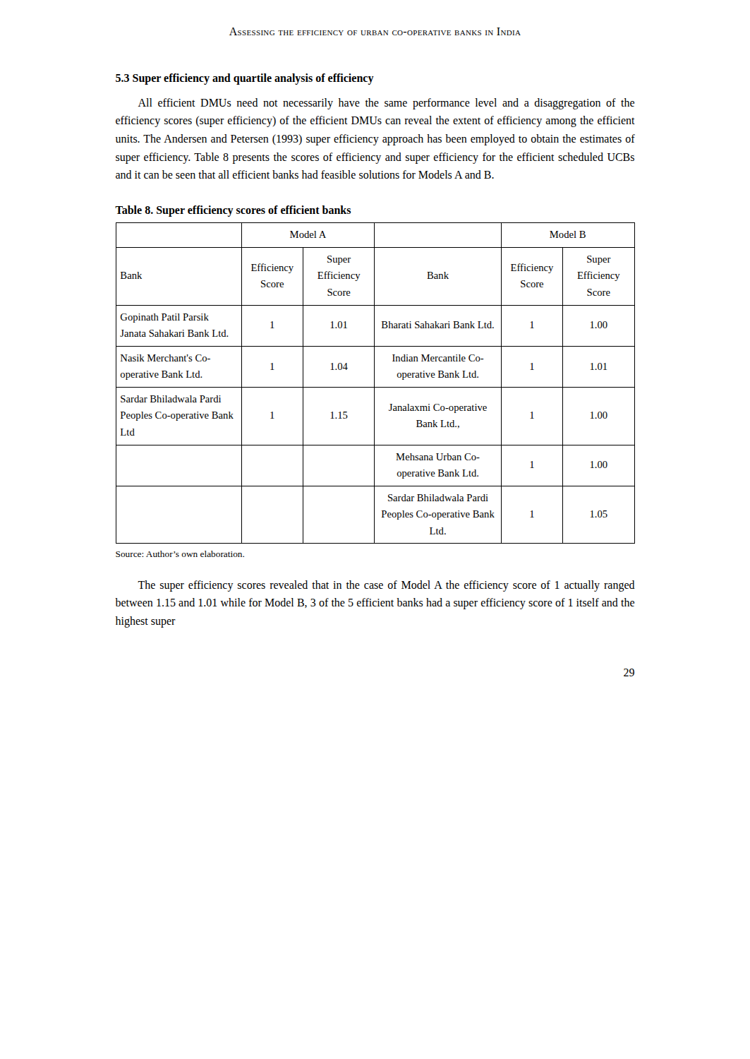Assessing the efficiency of urban co-operative banks in India
5.3 Super efficiency and quartile analysis of efficiency
All efficient DMUs need not necessarily have the same performance level and a disaggregation of the efficiency scores (super efficiency) of the efficient DMUs can reveal the extent of efficiency among the efficient units. The Andersen and Petersen (1993) super efficiency approach has been employed to obtain the estimates of super efficiency. Table 8 presents the scores of efficiency and super efficiency for the efficient scheduled UCBs and it can be seen that all efficient banks had feasible solutions for Models A and B.
Table 8. Super efficiency scores of efficient banks
| | Model A | | Model B |
| --- | --- | --- | --- |
| Bank | Efficiency Score | Super Efficiency Score | Bank | Efficiency Score | Super Efficiency Score |
| Gopinath Patil Parsik Janata Sahakari Bank Ltd. | 1 | 1.01 | Bharati Sahakari Bank Ltd. | 1 | 1.00 |
| Nasik Merchant's Co-operative Bank Ltd. | 1 | 1.04 | Indian Mercantile Co-operative Bank Ltd. | 1 | 1.01 |
| Sardar Bhiladwala Pardi Peoples Co-operative Bank Ltd | 1 | 1.15 | Janalaxmi Co-operative Bank Ltd., | 1 | 1.00 |
| | | | Mehsana Urban Co-operative Bank Ltd. | 1 | 1.00 |
| | | | Sardar Bhiladwala Pardi Peoples Co-operative Bank Ltd. | 1 | 1.05 |
Source: Author’s own elaboration.
The super efficiency scores revealed that in the case of Model A the efficiency score of 1 actually ranged between 1.15 and 1.01 while for Model B, 3 of the 5 efficient banks had a super efficiency score of 1 itself and the highest super
29